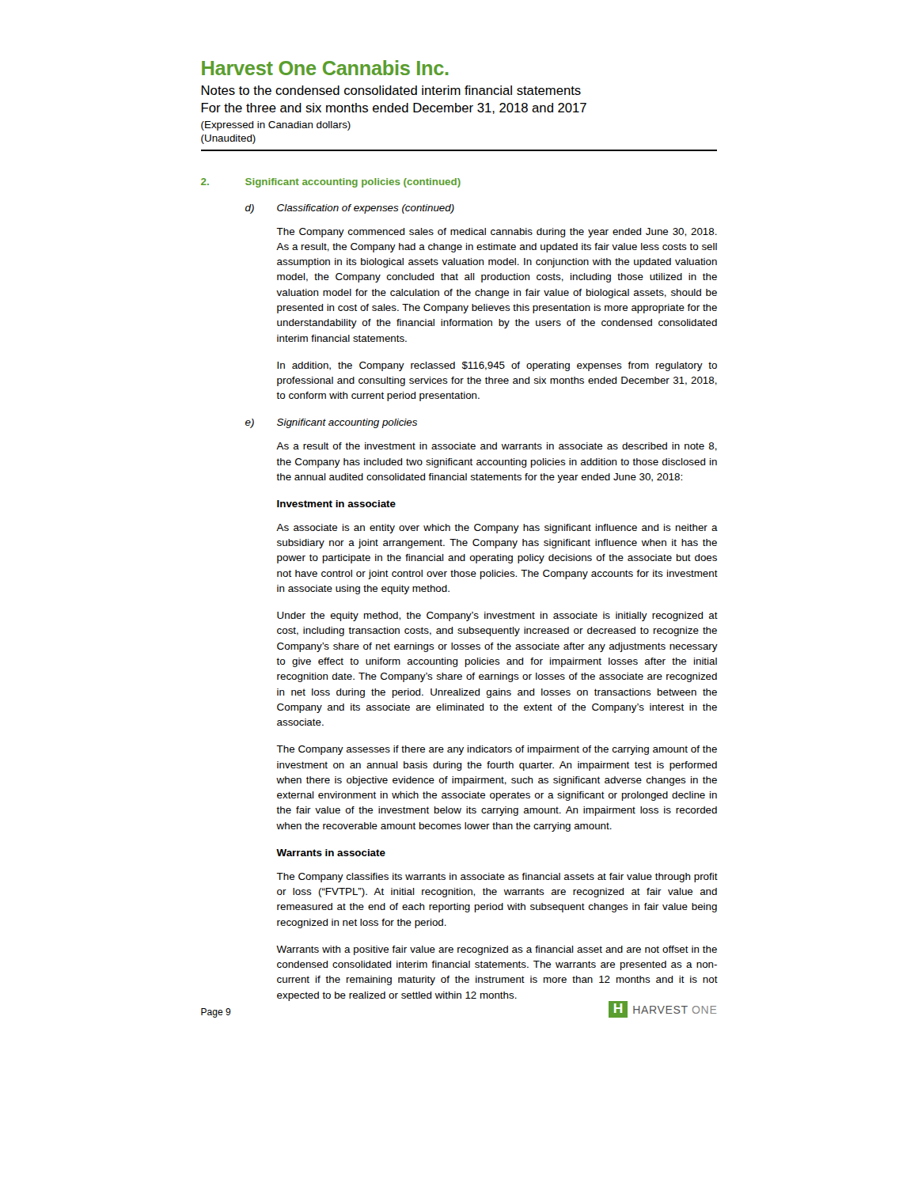Harvest One Cannabis Inc.
Notes to the condensed consolidated interim financial statements
For the three and six months ended December 31, 2018 and 2017
(Expressed in Canadian dollars)
(Unaudited)
2. Significant accounting policies (continued)
d) Classification of expenses (continued)
The Company commenced sales of medical cannabis during the year ended June 30, 2018. As a result, the Company had a change in estimate and updated its fair value less costs to sell assumption in its biological assets valuation model. In conjunction with the updated valuation model, the Company concluded that all production costs, including those utilized in the valuation model for the calculation of the change in fair value of biological assets, should be presented in cost of sales. The Company believes this presentation is more appropriate for the understandability of the financial information by the users of the condensed consolidated interim financial statements.
In addition, the Company reclassed $116,945 of operating expenses from regulatory to professional and consulting services for the three and six months ended December 31, 2018, to conform with current period presentation.
e) Significant accounting policies
As a result of the investment in associate and warrants in associate as described in note 8, the Company has included two significant accounting policies in addition to those disclosed in the annual audited consolidated financial statements for the year ended June 30, 2018:
Investment in associate
As associate is an entity over which the Company has significant influence and is neither a subsidiary nor a joint arrangement. The Company has significant influence when it has the power to participate in the financial and operating policy decisions of the associate but does not have control or joint control over those policies. The Company accounts for its investment in associate using the equity method.
Under the equity method, the Company’s investment in associate is initially recognized at cost, including transaction costs, and subsequently increased or decreased to recognize the Company’s share of net earnings or losses of the associate after any adjustments necessary to give effect to uniform accounting policies and for impairment losses after the initial recognition date. The Company’s share of earnings or losses of the associate are recognized in net loss during the period. Unrealized gains and losses on transactions between the Company and its associate are eliminated to the extent of the Company’s interest in the associate.
The Company assesses if there are any indicators of impairment of the carrying amount of the investment on an annual basis during the fourth quarter. An impairment test is performed when there is objective evidence of impairment, such as significant adverse changes in the external environment in which the associate operates or a significant or prolonged decline in the fair value of the investment below its carrying amount. An impairment loss is recorded when the recoverable amount becomes lower than the carrying amount.
Warrants in associate
The Company classifies its warrants in associate as financial assets at fair value through profit or loss (“FVTPL”). At initial recognition, the warrants are recognized at fair value and remeasured at the end of each reporting period with subsequent changes in fair value being recognized in net loss for the period.
Warrants with a positive fair value are recognized as a financial asset and are not offset in the condensed consolidated interim financial statements. The warrants are presented as a non-current if the remaining maturity of the instrument is more than 12 months and it is not expected to be realized or settled within 12 months.
Page 9
H HARVEST ONE